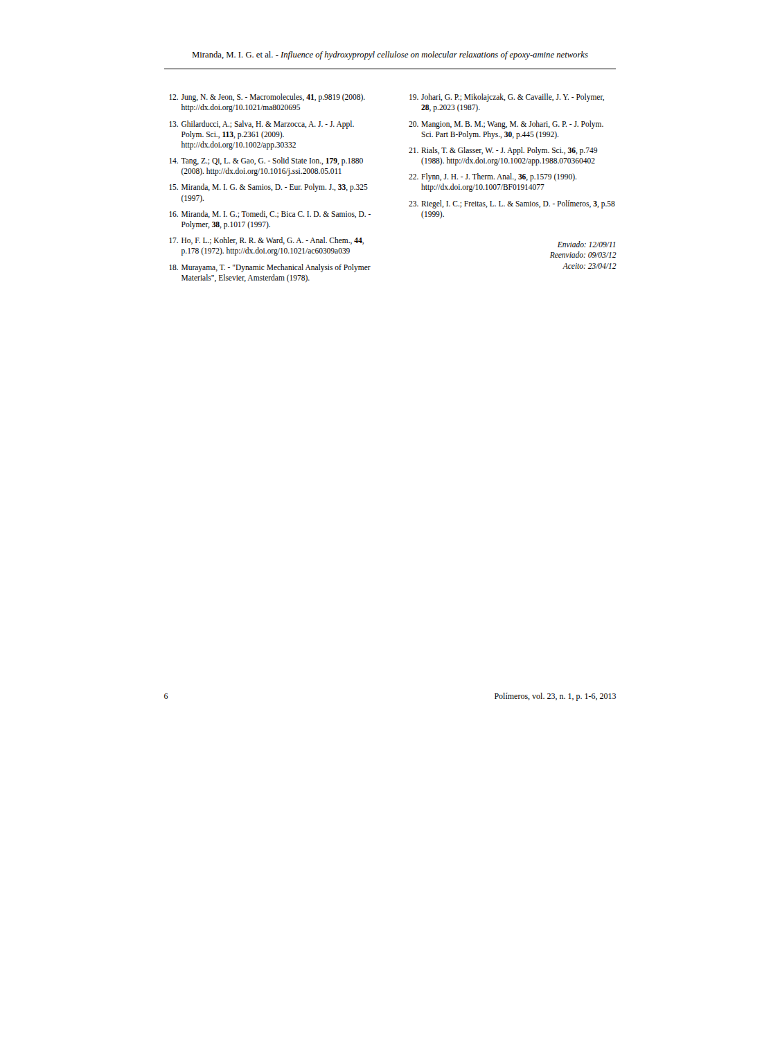Miranda, M. I. G. et al. - Influence of hydroxypropyl cellulose on molecular relaxations of epoxy-amine networks
12 Jung, N. & Jeon, S. - Macromolecules, 41, p.9819 (2008). http://dx.doi.org/10.1021/ma8020695
13 Ghilarducci, A.; Salva, H. & Marzocca, A. J. - J. Appl. Polym. Sci., 113, p.2361 (2009). http://dx.doi.org/10.1002/app.30332
14 Tang, Z.; Qi, L. & Gao, G. - Solid State Ion., 179, p.1880 (2008). http://dx.doi.org/10.1016/j.ssi.2008.05.011
15 Miranda, M. I. G. & Samios, D. - Eur. Polym. J., 33, p.325 (1997).
16 Miranda, M. I. G.; Tomedi, C.; Bica C. I. D. & Samios, D. - Polymer, 38, p.1017 (1997).
17 Ho, F. L.; Kohler, R. R. & Ward, G. A. - Anal. Chem., 44, p.178 (1972). http://dx.doi.org/10.1021/ac60309a039
18 Murayama, T. - "Dynamic Mechanical Analysis of Polymer Materials", Elsevier, Amsterdam (1978).
19 Johari, G. P.; Mikolajczak, G. & Cavaille, J. Y. - Polymer, 28, p.2023 (1987).
20 Mangion, M. B. M.; Wang, M. & Johari, G. P. - J. Polym. Sci. Part B-Polym. Phys., 30, p.445 (1992).
21 Rials, T. & Glasser, W. - J. Appl. Polym. Sci., 36, p.749 (1988). http://dx.doi.org/10.1002/app.1988.070360402
22 Flynn, J. H. - J. Therm. Anal., 36, p.1579 (1990). http://dx.doi.org/10.1007/BF01914077
23 Riegel, I. C.; Freitas, L. L. & Samios, D. - Polímeros, 3, p.58 (1999).
Enviado: 12/09/11
Reenviado: 09/03/12
Aceito: 23/04/12
6 Polímeros, vol. 23, n. 1, p. 1-6, 2013